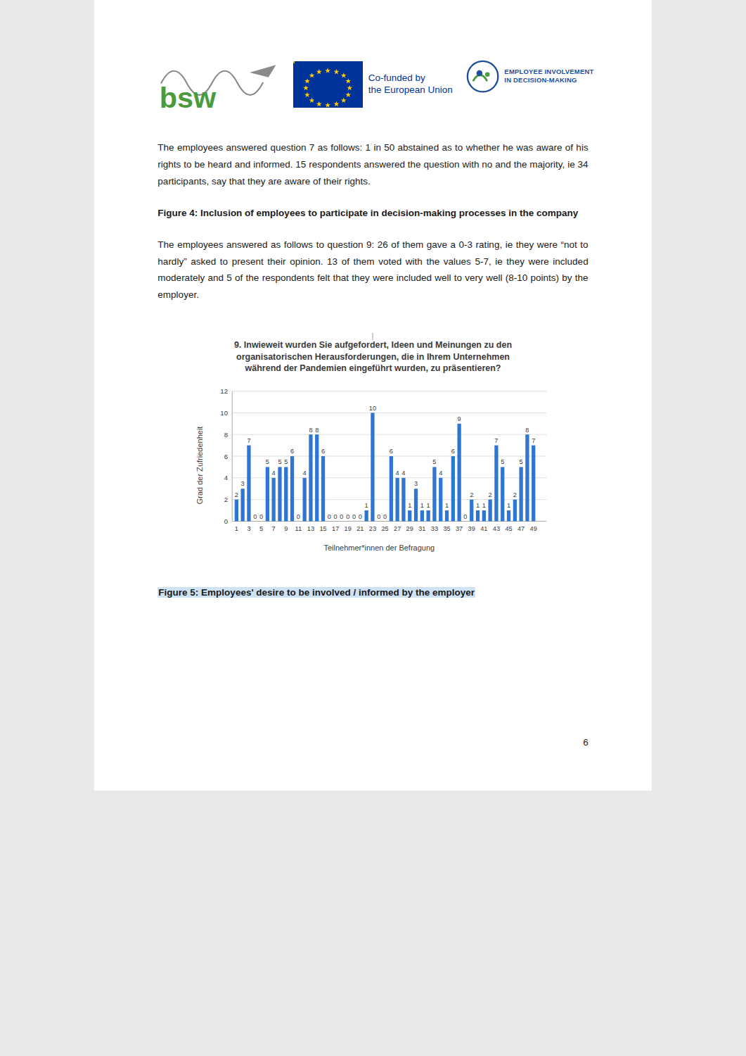bsw
Co-funded by
the European Union
Employee Involvement
in Decision-Making
The employees answered question 7 as follows: 1 in 50 abstained as to whether he was aware of his rights to be heard and informed. 15 respondents answered the question with no and the majority, ie 34 participants, say that they are aware of their rights.
Figure 4: Inclusion of employees to participate in decision-making processes in the company
The employees answered as follows to question 9: 26 of them gave a 0-3 rating, ie they were “not to hardly” asked to present their opinion. 13 of them voted with the values 5-7, ie they were included moderately and 5 of the respondents felt that they were included well to very well (8-10 points) by the employer.
9. Inwieweit wurden Sie aufgefordert, Ideen und Meinungen zu den organisatorischen Herausforderungen, die in Ihrem Unternehmen während der Pandemien eingeführt wurden, zu präsentieren?
Grad der Zufriedenheit
12 10 8 6 4 2 0 2 3 7 0 0 5 4 5 5 6 0 4 8 8 6 0 0 0 0 0 0 1 10 0 0 6 4 4 1 3 1 1 5 4 1 6 9 0 2 1 1 2 7 5 1 2 5 8 7 1 3 5 7 9 11 13 15 17 19 21 23 25 27 29 31 33 35 37 39 41 43 45 47 49
Teilnehmer*innen der Befragung
Figure 5: Employees' desire to be involved / informed by the employer
6